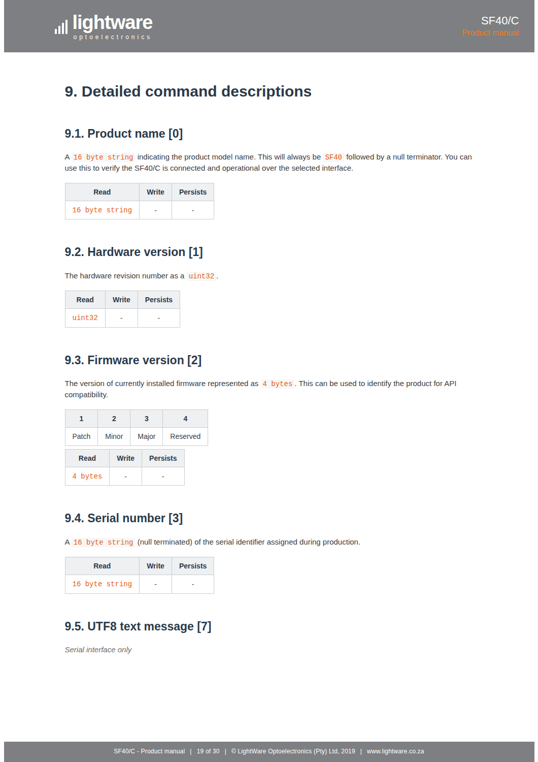lightware
optoelectronics
SF40/C
Product manual
9. Detailed command descriptions
9.1. Product name [0]
A 16 byte string indicating the product model name. This will always be SF40 followed by a null terminator. You can use this to verify the SF40/C is connected and operational over the selected interface.
| Read | Write | Persists |
| --- | --- | --- |
| 16 byte string | - | - |
9.2. Hardware version [1]
The hardware revision number as a uint32.
| Read | Write | Persists |
| --- | --- | --- |
| uint32 | - | - |
9.3. Firmware version [2]
The version of currently installed firmware represented as 4 bytes. This can be used to identify the product for API compatibility.
| 1 | 2 | 3 | 4 |
| --- | --- | --- | --- |
| Patch | Minor | Major | Reserved |
| Read | Write | Persists |
| --- | --- | --- |
| 4 bytes | - | - |
9.4. Serial number [3]
A 16 byte string (null terminated) of the serial identifier assigned during production.
| Read | Write | Persists |
| --- | --- | --- |
| 16 byte string | - | - |
9.5. UTF8 text message [7]
Serial interface only
SF40/C - Product manual|19 of 30|© LightWare Optoelectronics (Pty) Ltd, 2019|www.lightware.co.za